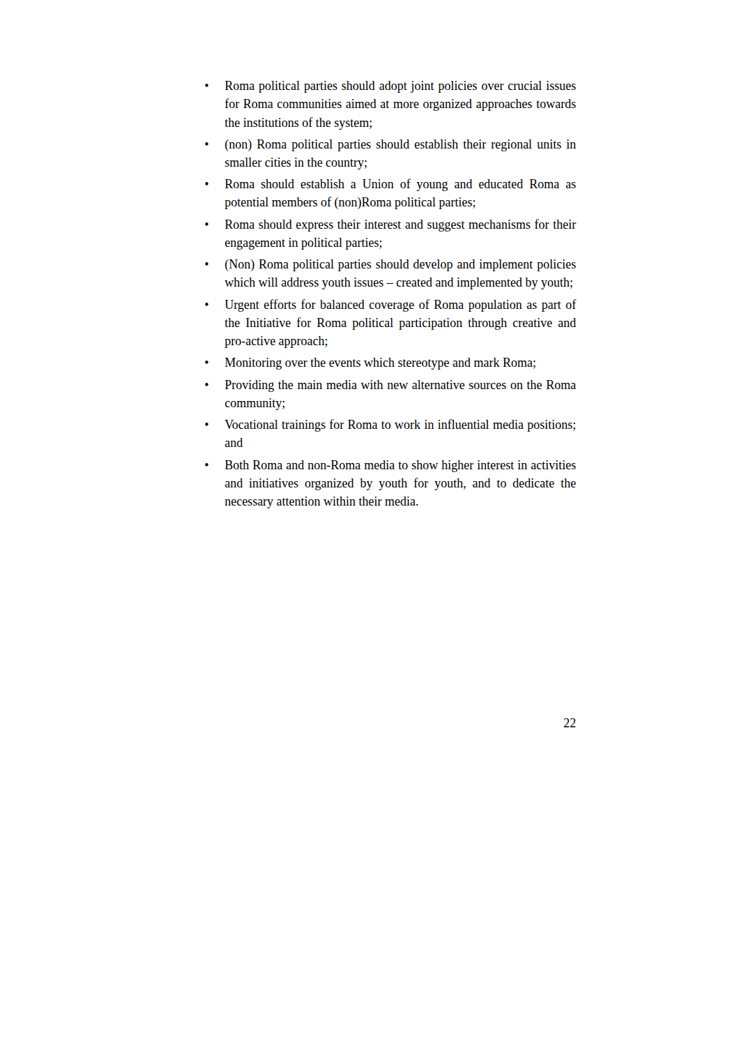Roma political parties should adopt joint policies over crucial issues for Roma communities aimed at more organized approaches towards the institutions of the system;
(non) Roma political parties should establish their regional units in smaller cities in the country;
Roma should establish a Union of young and educated Roma as potential members of (non)Roma political parties;
Roma should express their interest and suggest mechanisms for their engagement in political parties;
(Non) Roma political parties should develop and implement policies which will address youth issues – created and implemented by youth;
Urgent efforts for balanced coverage of Roma population as part of the Initiative for Roma political participation through creative and pro-active approach;
Monitoring over the events which stereotype and mark Roma;
Providing the main media with new alternative sources on the Roma community;
Vocational trainings for Roma to work in influential media positions; and
Both Roma and non-Roma media to show higher interest in activities and initiatives organized by youth for youth, and to dedicate the necessary attention within their media.
22